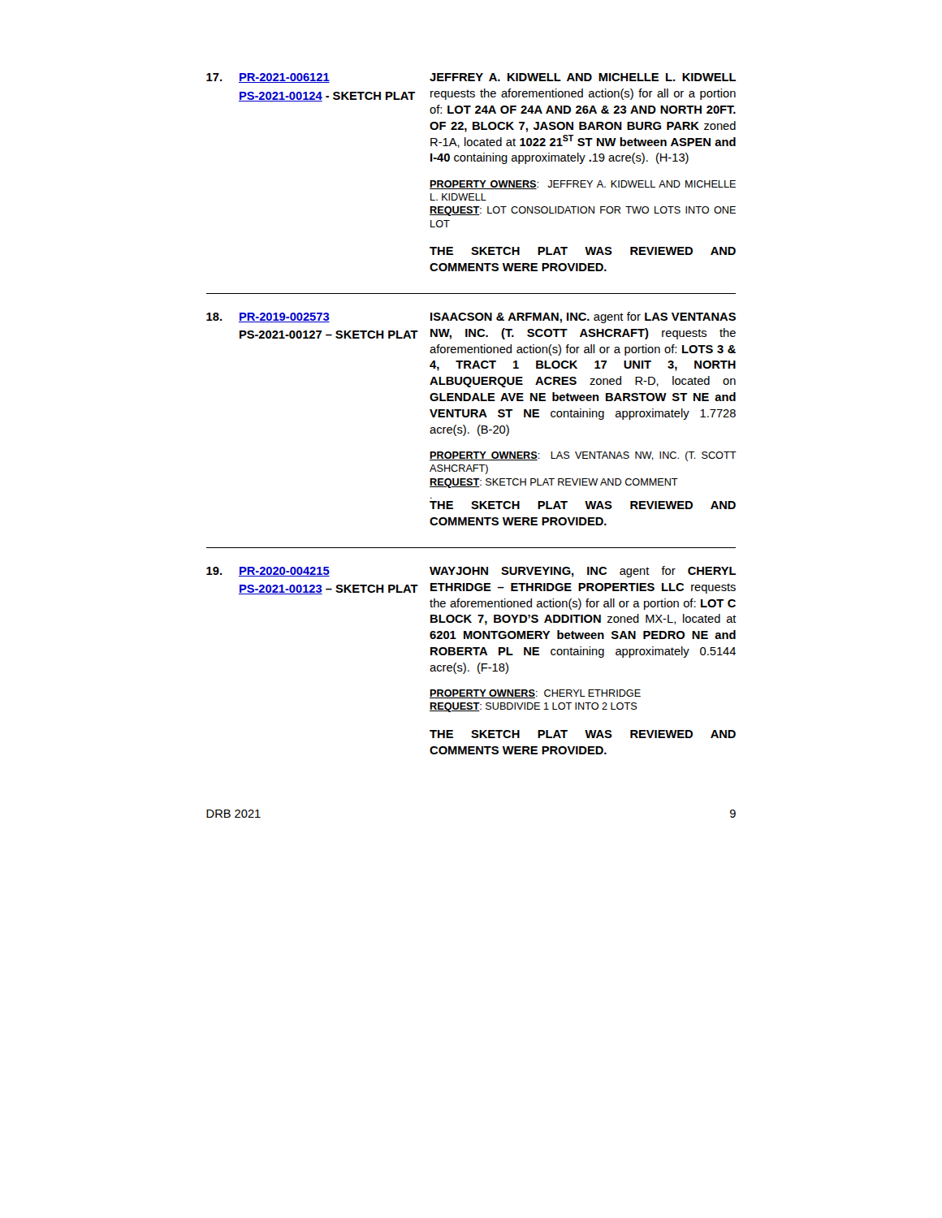| 17. | PR-2021-006121 PS-2021-00124 - SKETCH PLAT | JEFFREY A. KIDWELL AND MICHELLE L. KIDWELL requests the aforementioned action(s) for all or a portion of: LOT 24A OF 24A AND 26A & 23 AND NORTH 20FT. OF 22, BLOCK 7, JASON BARON BURG PARK zoned R-1A, located at 1022 21 ST ST NW between ASPEN and I-40 containing approximately . 19 acre(s). (H-13) PROPERTY OWNERS : JEFFREY A. KIDWELL AND MICHELLE L. KIDWELL REQUEST : LOT CONSOLIDATION FOR TWO LOTS INTO ONE LOT THE SKETCH PLAT WAS REVIEWED AND COMMENTS WERE PROVIDED. |
| 18. | PR-2019-002573 PS-2021-00127 – SKETCH PLAT | ISAACSON & ARFMAN, INC. agent for LAS VENTANAS NW, INC. (T. SCOTT ASHCRAFT) requests the aforementioned action(s) for all or a portion of: LOTS 3 & 4, TRACT 1 BLOCK 17 UNIT 3, NORTH ALBUQUERQUE ACRES zoned R-D, located on GLENDALE AVE NE between BARSTOW ST NE and VENTURA ST NE containing approximately 1.7728 acre(s). (B-20) PROPERTY OWNERS : LAS VENTANAS NW, INC. (T. SCOTT ASHCRAFT) REQUEST : SKETCH PLAT REVIEW AND COMMENT . THE SKETCH PLAT WAS REVIEWED AND COMMENTS WERE PROVIDED. |
| 19. | PR-2020-004215 PS-2021-00123 – SKETCH PLAT | WAYJOHN SURVEYING, INC agent for CHERYL ETHRIDGE – ETHRIDGE PROPERTIES LLC requests the aforementioned action(s) for all or a portion of: LOT C BLOCK 7, BOYD’S ADDITION zoned MX-L, located at 6201 MONTGOMERY between SAN PEDRO NE and ROBERTA PL NE containing approximately 0.5144 acre(s). (F-18) PROPERTY OWNERS : CHERYL ETHRIDGE REQUEST : SUBDIVIDE 1 LOT INTO 2 LOTS THE SKETCH PLAT WAS REVIEWED AND COMMENTS WERE PROVIDED. |
DRB 2021 9